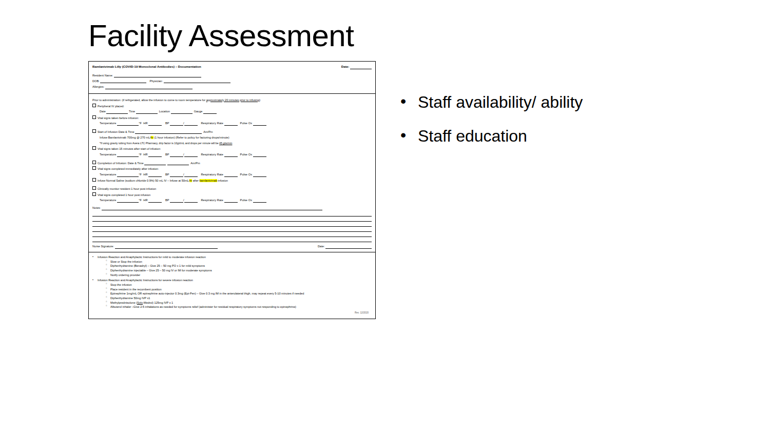Facility Assessment
Bamlanivimab Lilly (COVID-19 Monoclonal Antibodies) – Documentation Date:
Resident Name:
DOB: Physician:
Allergies:
Prior to administration: (if refrigerated, allow the infusion to come to room temperature for approximately 20 minutes prior to infusing)
Peripheral IV placed:
Date Time Location Gauge
Vital signs taken before infusion:
Temperature °F HR BP / Respiratory Rate Pulse Ox
Start of Infusion Date & Time Am/Pm
Infuse Bamlanivimab 700mg @ 270 mL/hr (1 hour infusion) (Refer to policy for factoring drops/minute)
*If using gravity tubing from Avera LTC Pharmacy, drip factor is 10gtt/mL and drops per minute will be 45 gtts/min
Vital signs taken 15 minutes after start of infusion:
Temperature °F HR BP / Respiratory Rate Pulse Ox
Completion of Infusion: Date & Time Am/Pm
Vital signs completed immediately after infusion:
Temperature °F HR BP / Respiratory Rate Pulse Ox
Infuse Normal Saline (sodium chloride 0.9%) 50 mL IV – Infuse at 50mL/hr after bamlanivimab infusion
Clinically monitor resident 1 hour post infusion
Vital signs completed 1 hour post infusion
Temperature °F HR BP / Respiratory Rate Pulse Ox
Notes:
Nurse Signature: Date:
Infusion Reaction and Anaphylactic Instructions for mild to moderate infusion reaction
Slow or Stop the infusion
Diphenhydramine (Benadryl) – Give 25 – 50 mg PO x 1 for mild symptoms
Diphenhydramine injectable – Give 25 – 50 mg IV or IM for moderate symptoms
Notify ordering provider
Infusion Reaction and Anaphylactic Instructions for severe infusion reaction
Stop the infusion
Place resident in the recumbent position
Epinephrine 1mg/mL OR epinephrine auto-injector 0.3mg (Epi-Pen) – Give 0.3 mg IM in the anterolateral thigh, may repeat every 5-10 minutes if needed
Diphenhydramine 50mg IVP x1
Methylprednisolone (Solu-Medrol) 125mg IVP x 1
Albuterol inhaler –Give 2-5 inhalations as needed for symptoms relief (administer for residual respiratory symptoms not responding to epinephrine)
Rev. 12/2020
Staff availability/ ability
Staff education